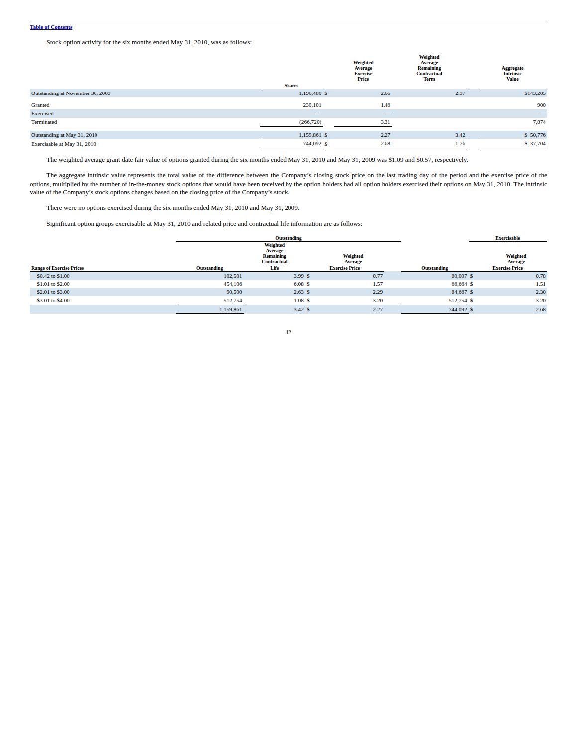Table of Contents
Stock option activity for the six months ended May 31, 2010, was as follows:
| | | | Weighted Average Exercise Price | Weighted Average Remaining Contractual Term | | Aggregate Intrinsic Value |
| | Shares | | | | | |
| Outstanding at November 30, 2009 | 1,196,480 | $ | 2.66 | 2.97 | | $143,205 |
| Granted | 230,101 | | 1.46 | | | 900 |
| Exercised | — | | — | | | — |
| Terminated | (266,720) | | 3.31 | | | 7,874 |
| Outstanding at May 31, 2010 | 1,159,861 | $ | 2.27 | 3.42 | | $ 50,776 |
| Exercisable at May 31, 2010 | 744,092 | $ | 2.68 | 1.76 | | $ 37,704 |
The weighted average grant date fair value of options granted during the six months ended May 31, 2010 and May 31, 2009 was $1.09 and $0.57, respectively.
The aggregate intrinsic value represents the total value of the difference between the Company’s closing stock price on the last trading day of the period and the exercise price of the options, multiplied by the number of in-the-money stock options that would have been received by the option holders had all option holders exercised their options on May 31, 2010. The intrinsic value of the Company’s stock options changes based on the closing price of the Company’s stock.
There were no options exercised during the six months ended May 31, 2010 and May 31, 2009.
Significant option groups exercisable at May 31, 2010 and related price and contractual life information are as follows:
| | Outstanding | | Exercisable |
| | | Weighted Average Remaining Contractual | | Weighted Average | | | | Weighted Average |
| Range of Exercise Prices | Outstanding | Life | Exercise Price | | Outstanding | Exercise Price |
| $0.42 to $1.00 | 102,501 | 3.99 | $ | 0.77 | | 80,007 | $ | 0.78 |
| $1.01 to $2.00 | 454,106 | 6.08 | $ | 1.57 | | 66,664 | $ | 1.51 |
| $2.01 to $3.00 | 90,500 | 2.63 | $ | 2.29 | | 84,667 | $ | 2.30 |
| $3.01 to $4.00 | 512,754 | 1.08 | $ | 3.20 | | 512,754 | $ | 3.20 |
| | 1,159,861 | 3.42 | $ | 2.27 | | 744,092 | $ | 2.68 |
12